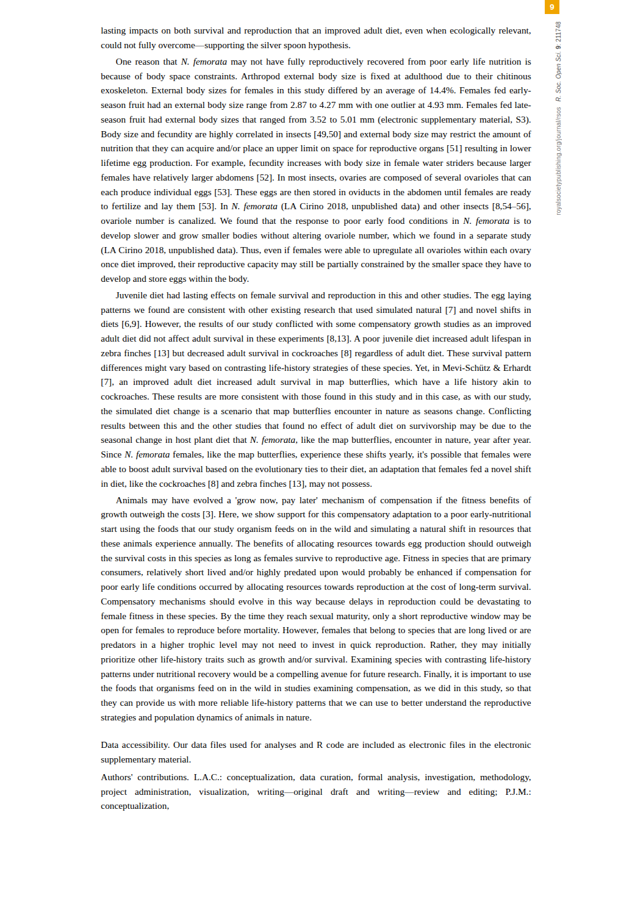9
royalsocietypublishing.org/journal/rsos R. Soc. Open Sci. 9: 211748
lasting impacts on both survival and reproduction that an improved adult diet, even when ecologically relevant, could not fully overcome—supporting the silver spoon hypothesis.
One reason that N. femorata may not have fully reproductively recovered from poor early life nutrition is because of body space constraints. Arthropod external body size is fixed at adulthood due to their chitinous exoskeleton. External body sizes for females in this study differed by an average of 14.4%. Females fed early-season fruit had an external body size range from 2.87 to 4.27 mm with one outlier at 4.93 mm. Females fed late-season fruit had external body sizes that ranged from 3.52 to 5.01 mm (electronic supplementary material, S3). Body size and fecundity are highly correlated in insects [49,50] and external body size may restrict the amount of nutrition that they can acquire and/or place an upper limit on space for reproductive organs [51] resulting in lower lifetime egg production. For example, fecundity increases with body size in female water striders because larger females have relatively larger abdomens [52]. In most insects, ovaries are composed of several ovarioles that can each produce individual eggs [53]. These eggs are then stored in oviducts in the abdomen until females are ready to fertilize and lay them [53]. In N. femorata (LA Cirino 2018, unpublished data) and other insects [8,54–56], ovariole number is canalized. We found that the response to poor early food conditions in N. femorata is to develop slower and grow smaller bodies without altering ovariole number, which we found in a separate study (LA Cirino 2018, unpublished data). Thus, even if females were able to upregulate all ovarioles within each ovary once diet improved, their reproductive capacity may still be partially constrained by the smaller space they have to develop and store eggs within the body.
Juvenile diet had lasting effects on female survival and reproduction in this and other studies. The egg laying patterns we found are consistent with other existing research that used simulated natural [7] and novel shifts in diets [6,9]. However, the results of our study conflicted with some compensatory growth studies as an improved adult diet did not affect adult survival in these experiments [8,13]. A poor juvenile diet increased adult lifespan in zebra finches [13] but decreased adult survival in cockroaches [8] regardless of adult diet. These survival pattern differences might vary based on contrasting life-history strategies of these species. Yet, in Mevi-Schütz & Erhardt [7], an improved adult diet increased adult survival in map butterflies, which have a life history akin to cockroaches. These results are more consistent with those found in this study and in this case, as with our study, the simulated diet change is a scenario that map butterflies encounter in nature as seasons change. Conflicting results between this and the other studies that found no effect of adult diet on survivorship may be due to the seasonal change in host plant diet that N. femorata, like the map butterflies, encounter in nature, year after year. Since N. femorata females, like the map butterflies, experience these shifts yearly, it's possible that females were able to boost adult survival based on the evolutionary ties to their diet, an adaptation that females fed a novel shift in diet, like the cockroaches [8] and zebra finches [13], may not possess.
Animals may have evolved a 'grow now, pay later' mechanism of compensation if the fitness benefits of growth outweigh the costs [3]. Here, we show support for this compensatory adaptation to a poor early-nutritional start using the foods that our study organism feeds on in the wild and simulating a natural shift in resources that these animals experience annually. The benefits of allocating resources towards egg production should outweigh the survival costs in this species as long as females survive to reproductive age. Fitness in species that are primary consumers, relatively short lived and/or highly predated upon would probably be enhanced if compensation for poor early life conditions occurred by allocating resources towards reproduction at the cost of long-term survival. Compensatory mechanisms should evolve in this way because delays in reproduction could be devastating to female fitness in these species. By the time they reach sexual maturity, only a short reproductive window may be open for females to reproduce before mortality. However, females that belong to species that are long lived or are predators in a higher trophic level may not need to invest in quick reproduction. Rather, they may initially prioritize other life-history traits such as growth and/or survival. Examining species with contrasting life-history patterns under nutritional recovery would be a compelling avenue for future research. Finally, it is important to use the foods that organisms feed on in the wild in studies examining compensation, as we did in this study, so that they can provide us with more reliable life-history patterns that we can use to better understand the reproductive strategies and population dynamics of animals in nature.
Data accessibility. Our data files used for analyses and R code are included as electronic files in the electronic supplementary material.
Authors' contributions. L.A.C.: conceptualization, data curation, formal analysis, investigation, methodology, project administration, visualization, writing—original draft and writing—review and editing; P.J.M.: conceptualization,